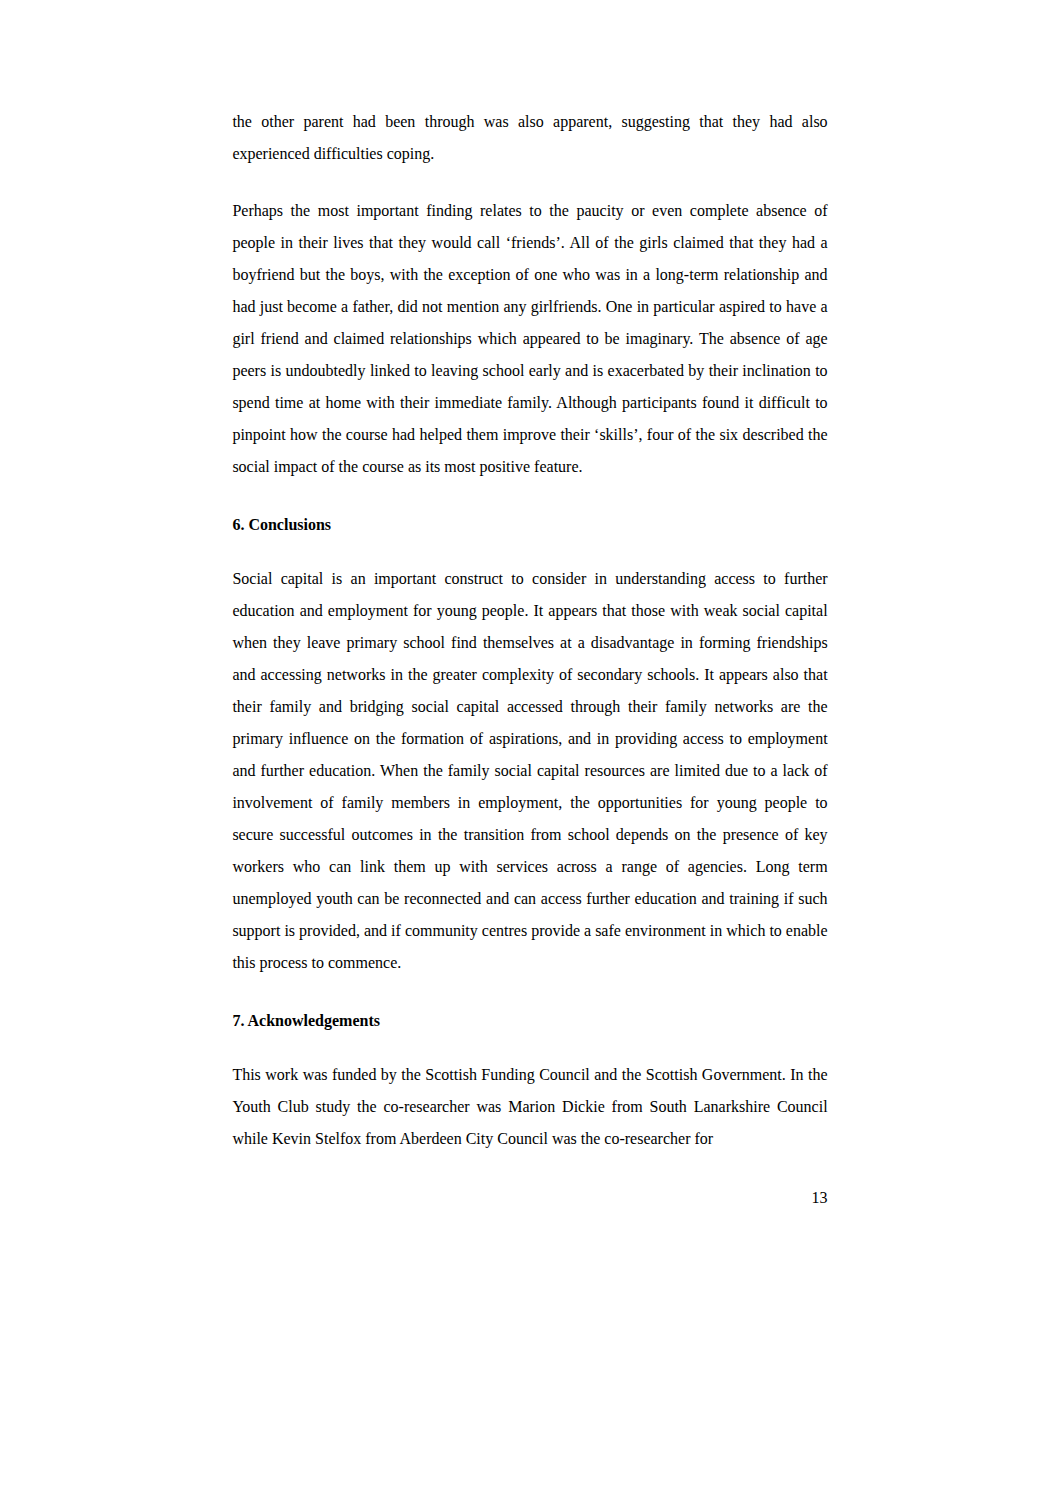the other parent had been through was also apparent, suggesting that they had also experienced difficulties coping.
Perhaps the most important finding relates to the paucity or even complete absence of people in their lives that they would call ‘friends’. All of the girls claimed that they had a boyfriend but the boys, with the exception of one who was in a long-term relationship and had just become a father, did not mention any girlfriends. One in particular aspired to have a girl friend and claimed relationships which appeared to be imaginary. The absence of age peers is undoubtedly linked to leaving school early and is exacerbated by their inclination to spend time at home with their immediate family. Although participants found it difficult to pinpoint how the course had helped them improve their ‘skills’, four of the six described the social impact of the course as its most positive feature.
6. Conclusions
Social capital is an important construct to consider in understanding access to further education and employment for young people. It appears that those with weak social capital when they leave primary school find themselves at a disadvantage in forming friendships and accessing networks in the greater complexity of secondary schools. It appears also that their family and bridging social capital accessed through their family networks are the primary influence on the formation of aspirations, and in providing access to employment and further education. When the family social capital resources are limited due to a lack of involvement of family members in employment, the opportunities for young people to secure successful outcomes in the transition from school depends on the presence of key workers who can link them up with services across a range of agencies. Long term unemployed youth can be reconnected and can access further education and training if such support is provided, and if community centres provide a safe environment in which to enable this process to commence.
7. Acknowledgements
This work was funded by the Scottish Funding Council and the Scottish Government. In the Youth Club study the co-researcher was Marion Dickie from South Lanarkshire Council while Kevin Stelfox from Aberdeen City Council was the co-researcher for
13